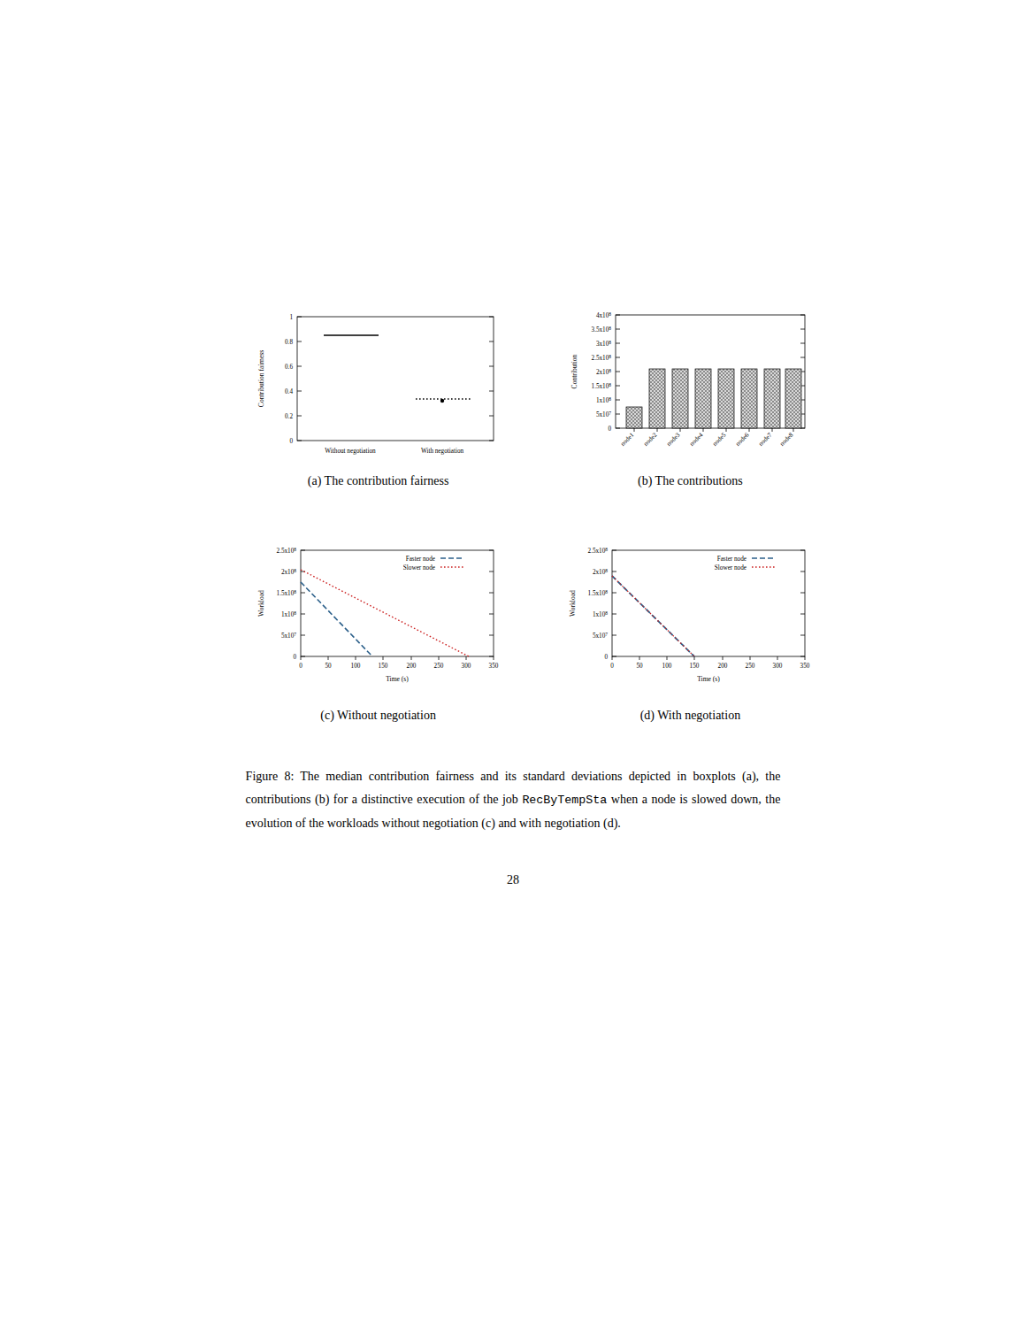0 0.2 0.4 0.6 0.8 1 Contribution fairness Without negotiation With negotiation
(a) The contribution fairness
0 5x107 1x108 1.5x108 2x108 2.5x108 3x108 3.5x108 4x108 Contribution node1 node2 node3 node4 node5 node6 node7 node8
(b) The contributions
0 5x107 1x108 1.5x108 2x108 2.5x108 Workload 0 50 100 150 200 250 300 350 Time (s) Faster node Slower node
(c) Without negotiation
0 5x107 1x108 1.5x108 2x108 2.5x108 Workload 0 50 100 150 200 250 300 350 Time (s) Faster node Slower node
(d) With negotiation
Figure 8: The median contribution fairness and its standard deviations depicted in boxplots (a), the contributions (b) for a distinctive execution of the job RecByTempSta when a node is slowed down, the evolution of the workloads without negotiation (c) and with negotiation (d).
28